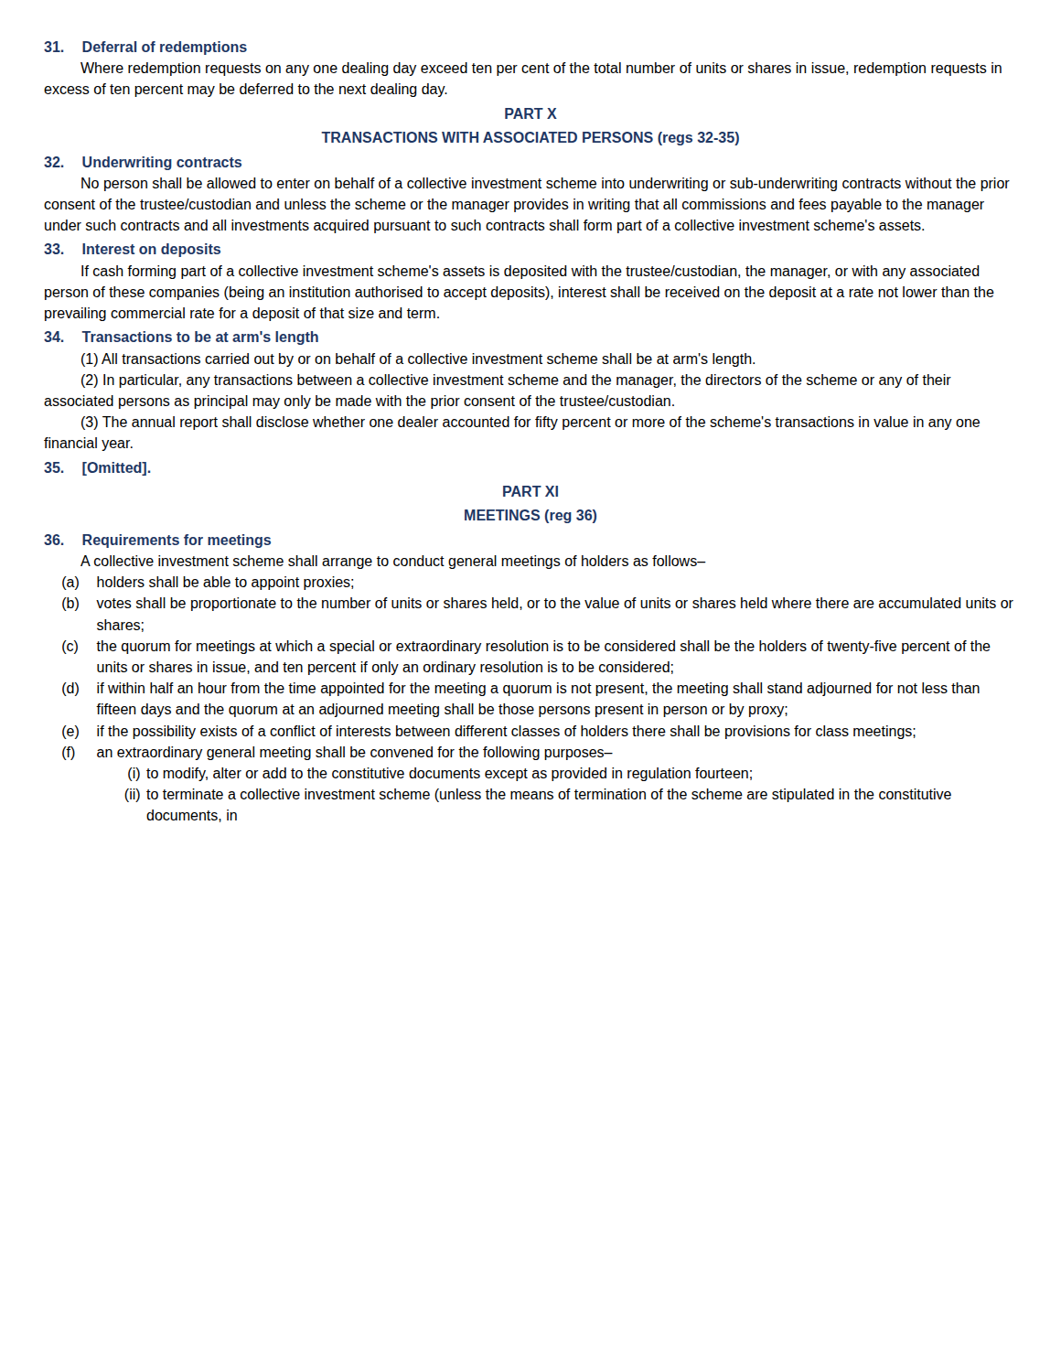31. Deferral of redemptions
Where redemption requests on any one dealing day exceed ten per cent of the total number of units or shares in issue, redemption requests in excess of ten percent may be deferred to the next dealing day.
PART X
TRANSACTIONS WITH ASSOCIATED PERSONS (regs 32-35)
32. Underwriting contracts
No person shall be allowed to enter on behalf of a collective investment scheme into underwriting or sub-underwriting contracts without the prior consent of the trustee/custodian and unless the scheme or the manager provides in writing that all commissions and fees payable to the manager under such contracts and all investments acquired pursuant to such contracts shall form part of a collective investment scheme's assets.
33. Interest on deposits
If cash forming part of a collective investment scheme's assets is deposited with the trustee/custodian, the manager, or with any associated person of these companies (being an institution authorised to accept deposits), interest shall be received on the deposit at a rate not lower than the prevailing commercial rate for a deposit of that size and term.
34. Transactions to be at arm's length
(1) All transactions carried out by or on behalf of a collective investment scheme shall be at arm's length.
(2) In particular, any transactions between a collective investment scheme and the manager, the directors of the scheme or any of their associated persons as principal may only be made with the prior consent of the trustee/custodian.
(3) The annual report shall disclose whether one dealer accounted for fifty percent or more of the scheme's transactions in value in any one financial year.
35.[Omitted].
PART XI
MEETINGS (reg 36)
36. Requirements for meetings
A collective investment scheme shall arrange to conduct general meetings of holders as follows–
(a) holders shall be able to appoint proxies;
(b) votes shall be proportionate to the number of units or shares held, or to the value of units or shares held where there are accumulated units or shares;
(c) the quorum for meetings at which a special or extraordinary resolution is to be considered shall be the holders of twenty-five percent of the units or shares in issue, and ten percent if only an ordinary resolution is to be considered;
(d) if within half an hour from the time appointed for the meeting a quorum is not present, the meeting shall stand adjourned for not less than fifteen days and the quorum at an adjourned meeting shall be those persons present in person or by proxy;
(e) if the possibility exists of a conflict of interests between different classes of holders there shall be provisions for class meetings;
(f) an extraordinary general meeting shall be convened for the following purposes–
(i) to modify, alter or add to the constitutive documents except as provided in regulation fourteen;
(ii) to terminate a collective investment scheme (unless the means of termination of the scheme are stipulated in the constitutive documents, in